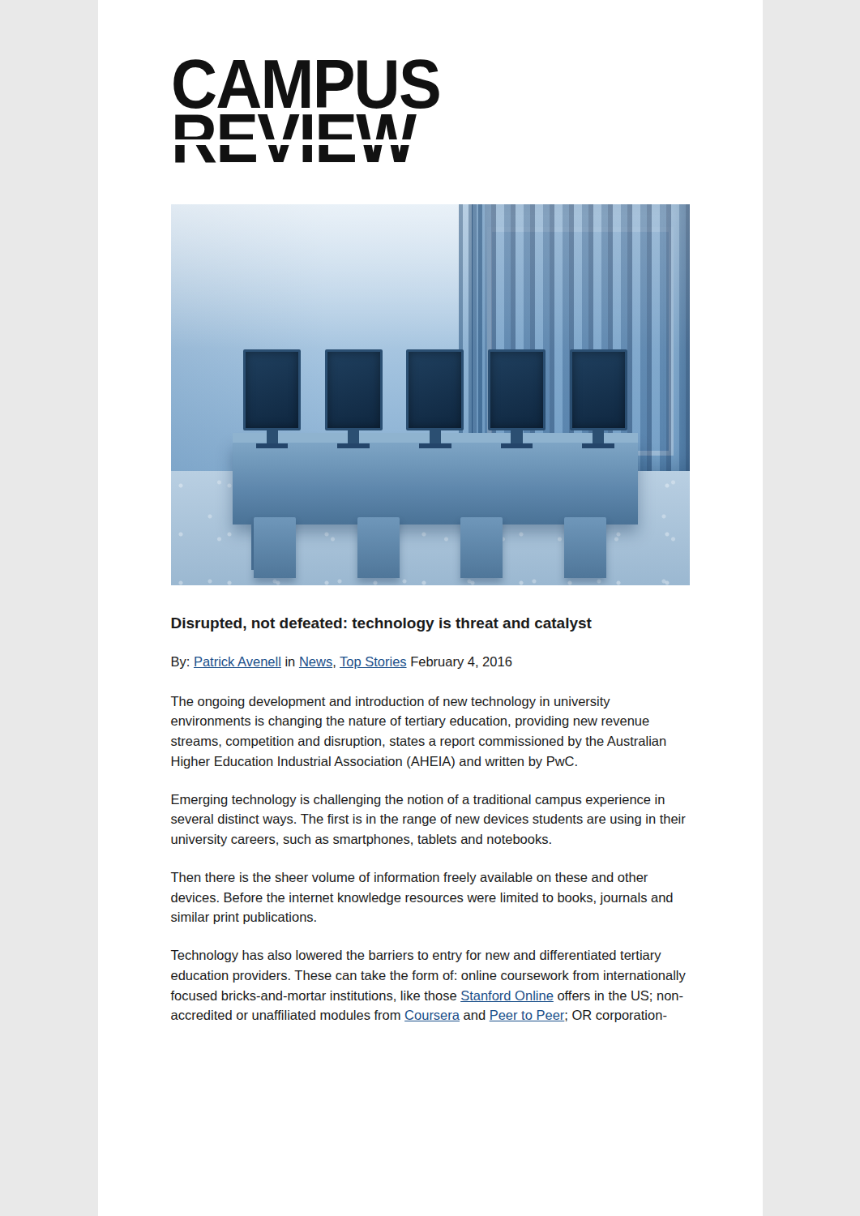Campus Review
Disrupted, not defeated: technology is threat and catalyst
By: Patrick Avenell in News, Top Stories February 4, 2016
The ongoing development and introduction of new technology in university environments is changing the nature of tertiary education, providing new revenue streams, competition and disruption, states a report commissioned by the Australian Higher Education Industrial Association (AHEIA) and written by PwC.
Emerging technology is challenging the notion of a traditional campus experience in several distinct ways. The first is in the range of new devices students are using in their university careers, such as smartphones, tablets and notebooks.
Then there is the sheer volume of information freely available on these and other devices. Before the internet knowledge resources were limited to books, journals and similar print publications.
Technology has also lowered the barriers to entry for new and differentiated tertiary education providers. These can take the form of: online coursework from internationally focused bricks-and-mortar institutions, like those Stanford Online offers in the US; non-accredited or unaffiliated modules from Coursera and Peer to Peer; OR corporation-